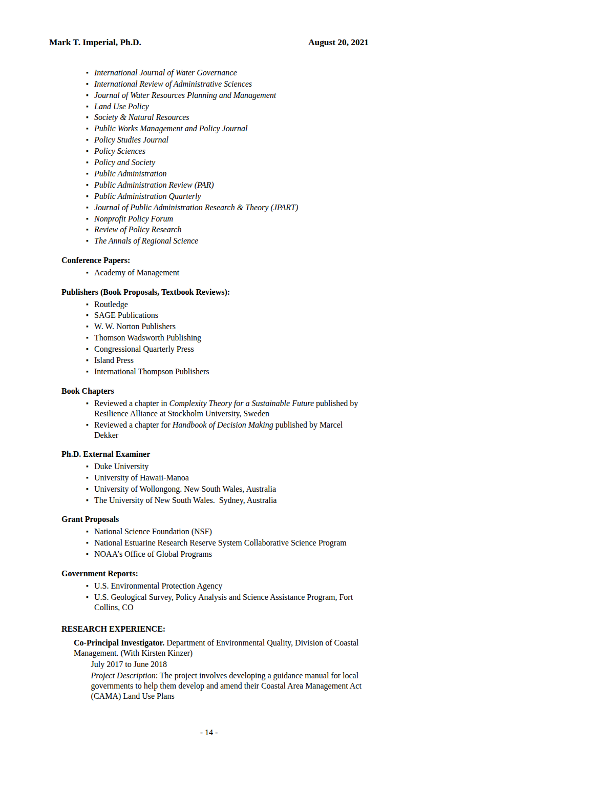Mark T. Imperial, Ph.D. August 20, 2021
International Journal of Water Governance
International Review of Administrative Sciences
Journal of Water Resources Planning and Management
Land Use Policy
Society & Natural Resources
Public Works Management and Policy Journal
Policy Studies Journal
Policy Sciences
Policy and Society
Public Administration
Public Administration Review (PAR)
Public Administration Quarterly
Journal of Public Administration Research & Theory (JPART)
Nonprofit Policy Forum
Review of Policy Research
The Annals of Regional Science
Conference Papers:
Academy of Management
Publishers (Book Proposals, Textbook Reviews):
Routledge
SAGE Publications
W. W. Norton Publishers
Thomson Wadsworth Publishing
Congressional Quarterly Press
Island Press
International Thompson Publishers
Book Chapters
Reviewed a chapter in Complexity Theory for a Sustainable Future published by Resilience Alliance at Stockholm University, Sweden
Reviewed a chapter for Handbook of Decision Making published by Marcel Dekker
Ph.D. External Examiner
Duke University
University of Hawaii-Manoa
University of Wollongong. New South Wales, Australia
The University of New South Wales. Sydney, Australia
Grant Proposals
National Science Foundation (NSF)
National Estuarine Research Reserve System Collaborative Science Program
NOAA’s Office of Global Programs
Government Reports:
U.S. Environmental Protection Agency
U.S. Geological Survey, Policy Analysis and Science Assistance Program, Fort Collins, CO
RESEARCH EXPERIENCE:
Co-Principal Investigator. Department of Environmental Quality, Division of Coastal Management. (With Kirsten Kinzer)
July 2017 to June 2018
Project Description: The project involves developing a guidance manual for local governments to help them develop and amend their Coastal Area Management Act (CAMA) Land Use Plans
- 14 -